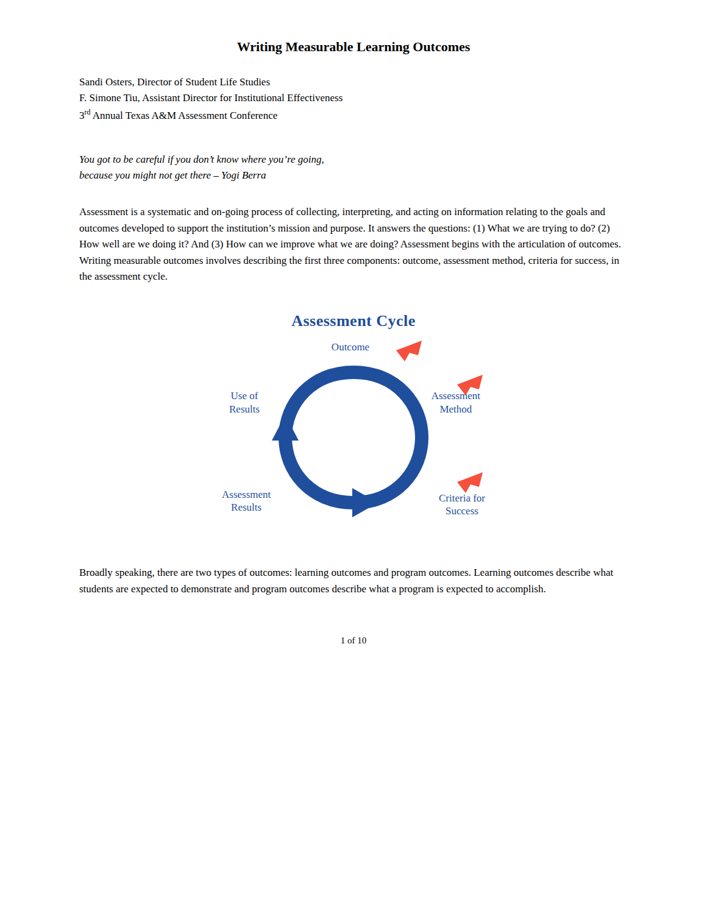Writing Measurable Learning Outcomes
Sandi Osters, Director of Student Life Studies
F. Simone Tiu, Assistant Director for Institutional Effectiveness
3rd Annual Texas A&M Assessment Conference
You got to be careful if you don’t know where you’re going,
because you might not get there – Yogi Berra
Assessment is a systematic and on-going process of collecting, interpreting, and acting on information relating to the goals and outcomes developed to support the institution’s mission and purpose. It answers the questions: (1) What we are trying to do? (2) How well are we doing it? And (3) How can we improve what we are doing? Assessment begins with the articulation of outcomes. Writing measurable outcomes involves describing the first three components: outcome, assessment method, criteria for success, in the assessment cycle.
Assessment Cycle
Outcome
Assessment
Method
Criteria for
Success
Assessment
Results
Use of
Results
Broadly speaking, there are two types of outcomes: learning outcomes and program outcomes. Learning outcomes describe what students are expected to demonstrate and program outcomes describe what a program is expected to accomplish.
1 of 10